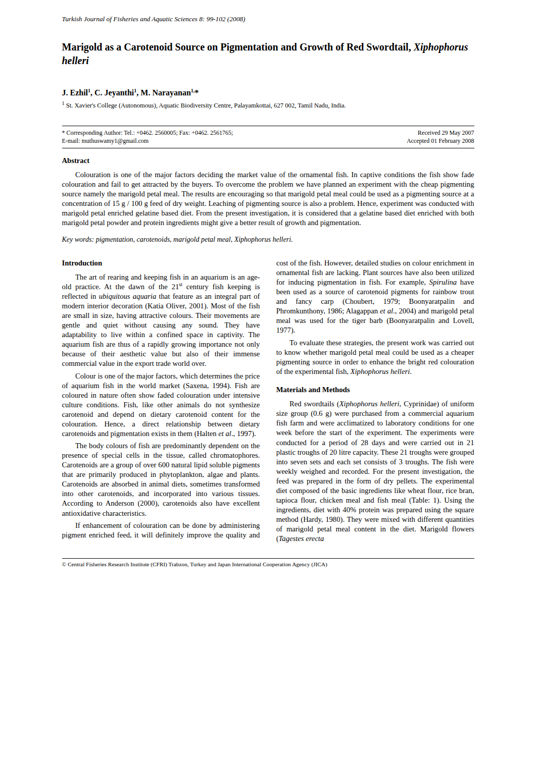Turkish Journal of Fisheries and Aquatic Sciences 8: 99-102 (2008)
Marigold as a Carotenoid Source on Pigmentation and Growth of Red Swordtail, Xiphophorus helleri
J. Ezhil1, C. Jeyanthi1, M. Narayanan1,*
1 St. Xavier's College (Autonomous), Aquatic Biodiversity Centre, Palayamkottai, 627 002, Tamil Nadu, India.
* Corresponding Author: Tel.: +0462. 2560005; Fax: +0462. 2561765;
E-mail: muthuswamy1@gmail.com
Received 29 May 2007
Accepted 01 February 2008
Abstract
Colouration is one of the major factors deciding the market value of the ornamental fish. In captive conditions the fish show fade colouration and fail to get attracted by the buyers. To overcome the problem we have planned an experiment with the cheap pigmenting source namely the marigold petal meal. The results are encouraging so that marigold petal meal could be used as a pigmenting source at a concentration of 15 g / 100 g feed of dry weight. Leaching of pigmenting source is also a problem. Hence, experiment was conducted with marigold petal enriched gelatine based diet. From the present investigation, it is considered that a gelatine based diet enriched with both marigold petal powder and protein ingredients might give a better result of growth and pigmentation.
Key words: pigmentation, carotenoids, marigold petal meal, Xiphophorus helleri.
Introduction
The art of rearing and keeping fish in an aquarium is an age-old practice. At the dawn of the 21st century fish keeping is reflected in ubiquitous aquaria that feature as an integral part of modern interior decoration (Katia Oliver, 2001). Most of the fish are small in size, having attractive colours. Their movements are gentle and quiet without causing any sound. They have adaptability to live within a confined space in captivity. The aquarium fish are thus of a rapidly growing importance not only because of their aesthetic value but also of their immense commercial value in the export trade world over.
Colour is one of the major factors, which determines the price of aquarium fish in the world market (Saxena, 1994). Fish are coloured in nature often show faded colouration under intensive culture conditions. Fish, like other animals do not synthesize carotenoid and depend on dietary carotenoid content for the colouration. Hence, a direct relationship between dietary carotenoids and pigmentation exists in them (Halten et al., 1997).
The body colours of fish are predominantly dependent on the presence of special cells in the tissue, called chromatophores. Carotenoids are a group of over 600 natural lipid soluble pigments that are primarily produced in phytoplankton, algae and plants. Carotenoids are absorbed in animal diets, sometimes transformed into other carotenoids, and incorporated into various tissues. According to Anderson (2000), carotenoids also have excellent antioxidative characteristics.
If enhancement of colouration can be done by administering pigment enriched feed, it will definitely improve the quality and cost of the fish. However, detailed studies on colour enrichment in ornamental fish are lacking. Plant sources have also been utilized for inducing pigmentation in fish. For example, Spirulina have been used as a source of carotenoid pigments for rainbow trout and fancy carp (Choubert, 1979; Boonyaratpalin and Phromkunthony, 1986; Alagappan et al., 2004) and marigold petal meal was used for the tiger barb (Boonyaratpalin and Lovell, 1977).
To evaluate these strategies, the present work was carried out to know whether marigold petal meal could be used as a cheaper pigmenting source in order to enhance the bright red colouration of the experimental fish, Xiphophorus helleri.
Materials and Methods
Red swordtails (Xiphophorus helleri, Cyprinidae) of uniform size group (0.6 g) were purchased from a commercial aquarium fish farm and were acclimatized to laboratory conditions for one week before the start of the experiment. The experiments were conducted for a period of 28 days and were carried out in 21 plastic troughs of 20 litre capacity. These 21 troughs were grouped into seven sets and each set consists of 3 troughs. The fish were weekly weighed and recorded. For the present investigation, the feed was prepared in the form of dry pellets. The experimental diet composed of the basic ingredients like wheat flour, rice bran, tapioca flour, chicken meal and fish meal (Table: 1). Using the ingredients, diet with 40% protein was prepared using the square method (Hardy, 1980). They were mixed with different quantities of marigold petal meal content in the diet. Marigold flowers (Tagestes erecta
© Central Fisheries Research Institute (CFRI) Trabzon, Turkey and Japan International Cooperation Agency (JICA)